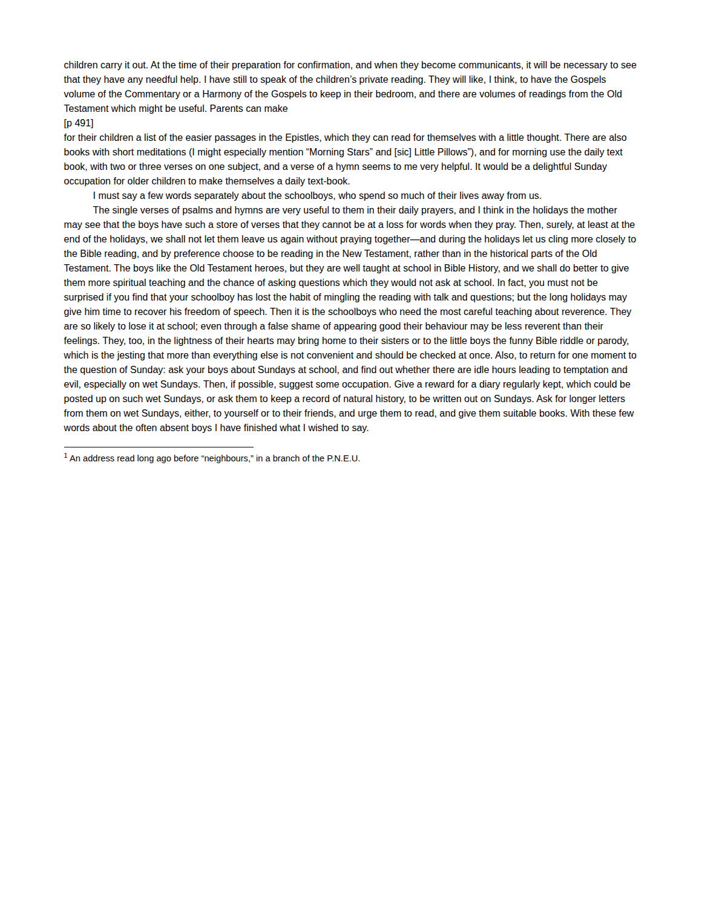children carry it out. At the time of their preparation for confirmation, and when they become communicants, it will be necessary to see that they have any needful help. I have still to speak of the children’s private reading. They will like, I think, to have the Gospels volume of the Commentary or a Harmony of the Gospels to keep in their bedroom, and there are volumes of readings from the Old Testament which might be useful. Parents can make
[p 491]
for their children a list of the easier passages in the Epistles, which they can read for themselves with a little thought. There are also books with short meditations (I might especially mention “Morning Stars” and [sic] Little Pillows”), and for morning use the daily text book, with two or three verses on one subject, and a verse of a hymn seems to me very helpful. It would be a delightful Sunday occupation for older children to make themselves a daily text-book.
I must say a few words separately about the schoolboys, who spend so much of their lives away from us.
The single verses of psalms and hymns are very useful to them in their daily prayers, and I think in the holidays the mother may see that the boys have such a store of verses that they cannot be at a loss for words when they pray. Then, surely, at least at the end of the holidays, we shall not let them leave us again without praying together—and during the holidays let us cling more closely to the Bible reading, and by preference choose to be reading in the New Testament, rather than in the historical parts of the Old Testament. The boys like the Old Testament heroes, but they are well taught at school in Bible History, and we shall do better to give them more spiritual teaching and the chance of asking questions which they would not ask at school. In fact, you must not be surprised if you find that your schoolboy has lost the habit of mingling the reading with talk and questions; but the long holidays may give him time to recover his freedom of speech. Then it is the schoolboys who need the most careful teaching about reverence. They are so likely to lose it at school; even through a false shame of appearing good their behaviour may be less reverent than their feelings. They, too, in the lightness of their hearts may bring home to their sisters or to the little boys the funny Bible riddle or parody, which is the jesting that more than everything else is not convenient and should be checked at once. Also, to return for one moment to the question of Sunday: ask your boys about Sundays at school, and find out whether there are idle hours leading to temptation and evil, especially on wet Sundays. Then, if possible, suggest some occupation. Give a reward for a diary regularly kept, which could be posted up on such wet Sundays, or ask them to keep a record of natural history, to be written out on Sundays. Ask for longer letters from them on wet Sundays, either, to yourself or to their friends, and urge them to read, and give them suitable books. With these few words about the often absent boys I have finished what I wished to say.
1 An address read long ago before “neighbours,” in a branch of the P.N.E.U.